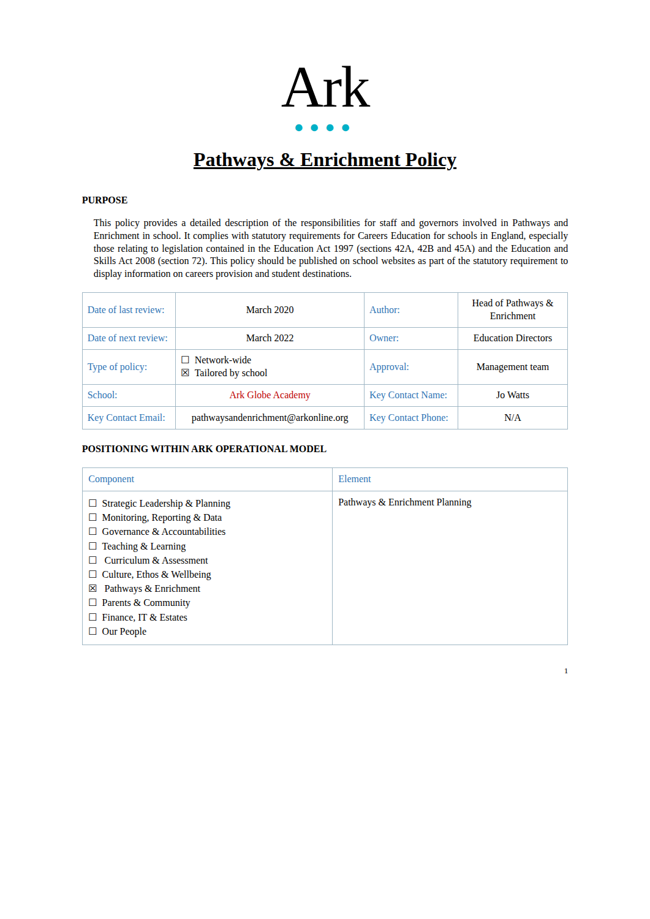Ark ●●●●
Pathways & Enrichment Policy
Purpose
This policy provides a detailed description of the responsibilities for staff and governors involved in Pathways and Enrichment in school. It complies with statutory requirements for Careers Education for schools in England, especially those relating to legislation contained in the Education Act 1997 (sections 42A, 42B and 45A) and the Education and Skills Act 2008 (section 72). This policy should be published on school websites as part of the statutory requirement to display information on careers provision and student destinations.
| Date of last review: | March 2020 | Author: | Head of Pathways & Enrichment |
| Date of next review: | March 2022 | Owner: | Education Directors |
| Type of policy: | ☐ Network-wide ☒ Tailored by school | Approval: | Management team |
| School: | Ark Globe Academy | Key Contact Name: | Jo Watts |
| Key Contact Email: | pathwaysandenrichment@arkonline.org | Key Contact Phone: | N/A |
Positioning within Ark Operational Model
| Component | Element |
| --- | --- |
| ☐ Strategic Leadership & Planning ☐ Monitoring, Reporting & Data ☐ Governance & Accountabilities ☐ Teaching & Learning ☐ Curriculum & Assessment ☐ Culture, Ethos & Wellbeing ☒ Pathways & Enrichment ☐ Parents & Community ☐ Finance, IT & Estates ☐ Our People | Pathways & Enrichment Planning |
1